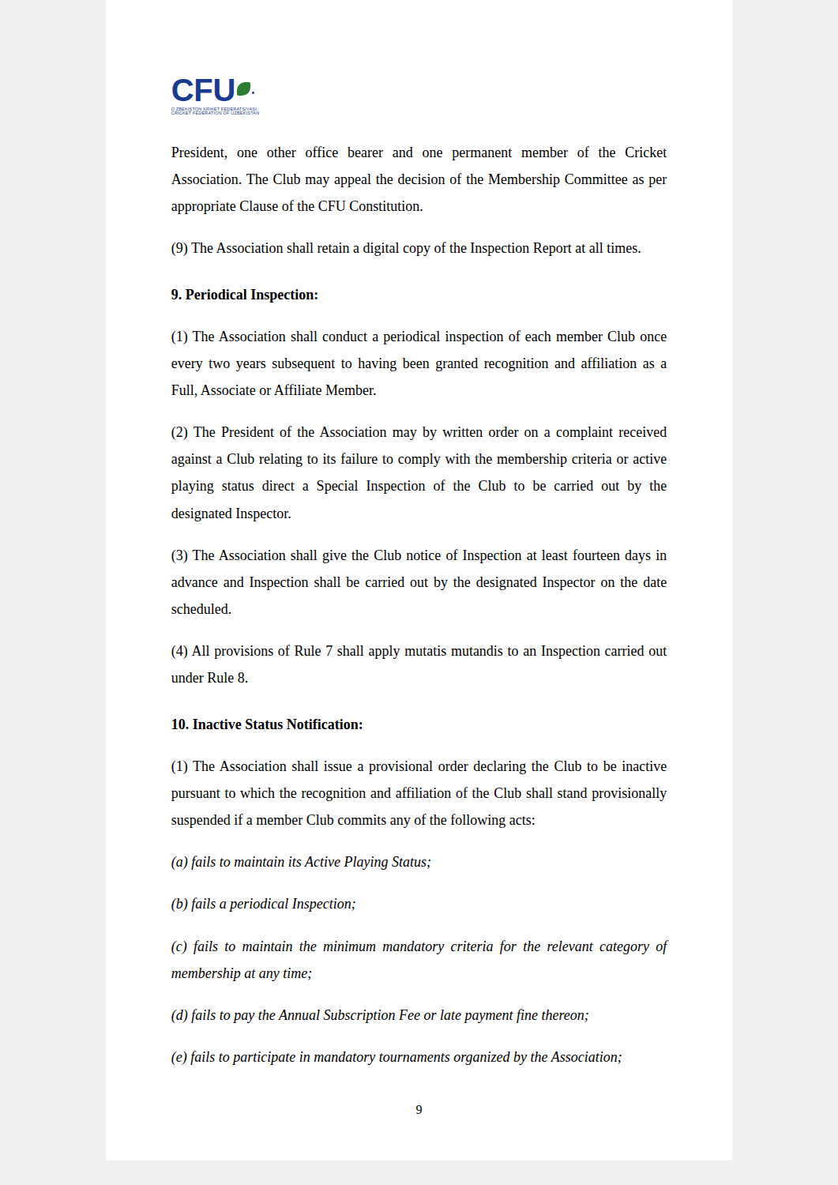CFU O‘ZBEKISTON KRIKET FEDERATSIYASI
CRICKET FEDERATION OF UZBEKISTAN
President, one other office bearer and one permanent member of the Cricket Association. The Club may appeal the decision of the Membership Committee as per appropriate Clause of the CFU Constitution.
(9) The Association shall retain a digital copy of the Inspection Report at all times.
9. Periodical Inspection:
(1) The Association shall conduct a periodical inspection of each member Club once every two years subsequent to having been granted recognition and affiliation as a Full, Associate or Affiliate Member.
(2) The President of the Association may by written order on a complaint received against a Club relating to its failure to comply with the membership criteria or active playing status direct a Special Inspection of the Club to be carried out by the designated Inspector.
(3) The Association shall give the Club notice of Inspection at least fourteen days in advance and Inspection shall be carried out by the designated Inspector on the date scheduled.
(4) All provisions of Rule 7 shall apply mutatis mutandis to an Inspection carried out under Rule 8.
10. Inactive Status Notification:
(1) The Association shall issue a provisional order declaring the Club to be inactive pursuant to which the recognition and affiliation of the Club shall stand provisionally suspended if a member Club commits any of the following acts:
(a) fails to maintain its Active Playing Status;
(b) fails a periodical Inspection;
(c) fails to maintain the minimum mandatory criteria for the relevant category of membership at any time;
(d) fails to pay the Annual Subscription Fee or late payment fine thereon;
(e) fails to participate in mandatory tournaments organized by the Association;
9